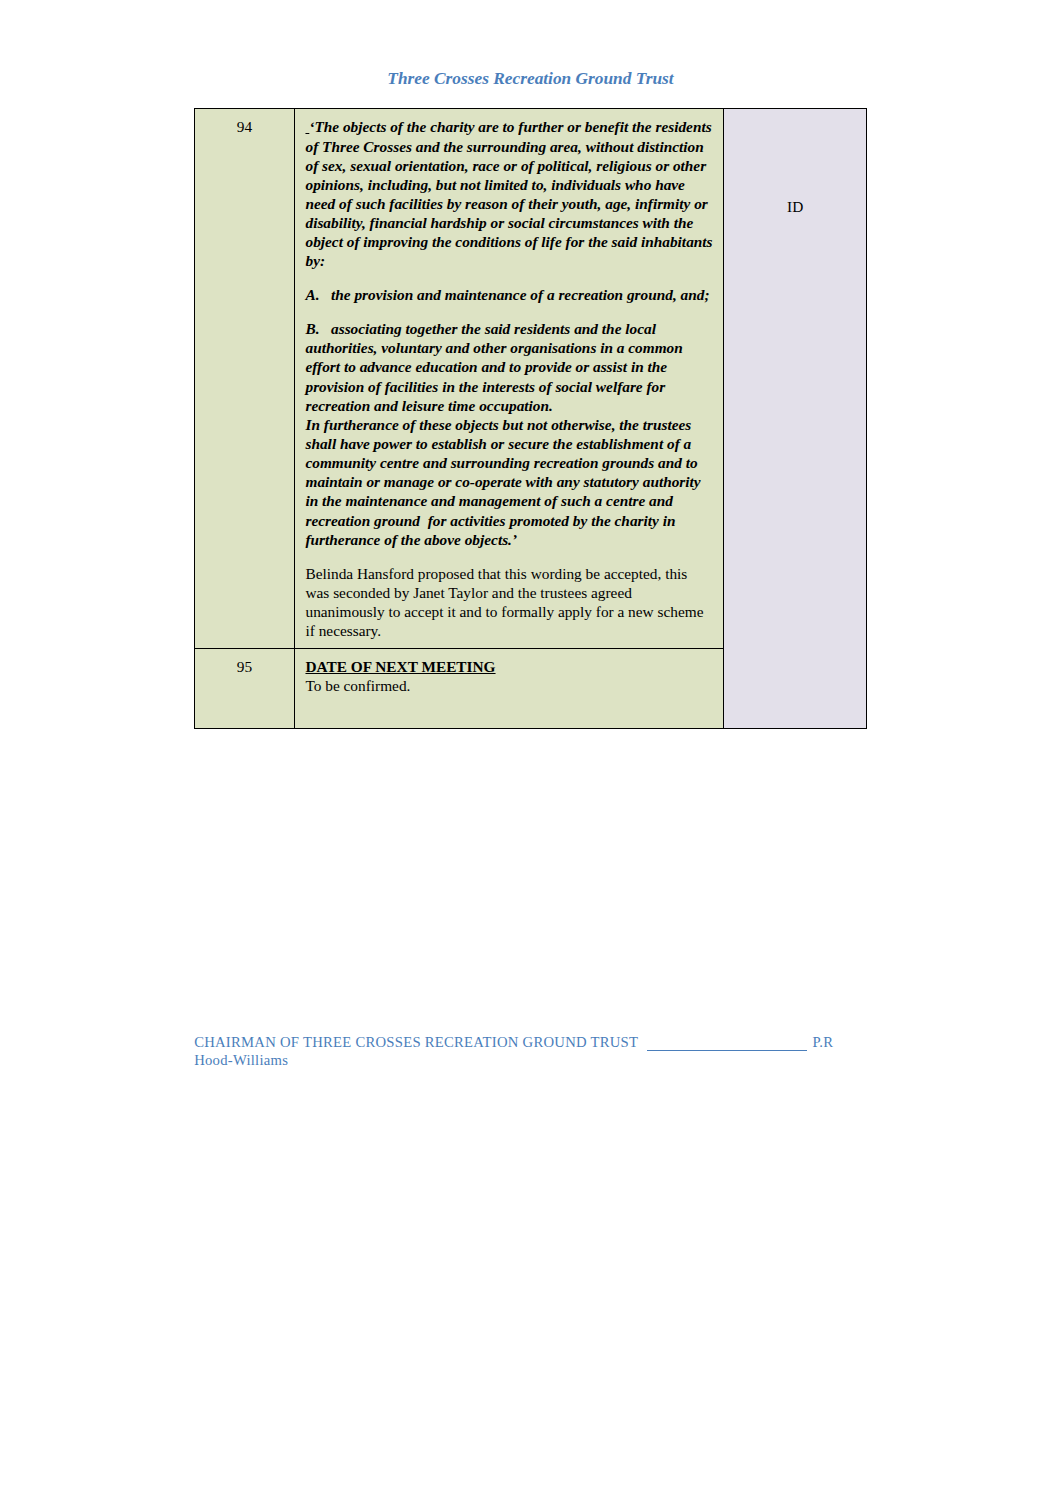Three Crosses Recreation Ground Trust
| 94 | ‘The objects of the charity are to further or benefit the residents of Three Crosses and the surrounding area, without distinction of sex, sexual orientation, race or of political, religious or other opinions, including, but not limited to, individuals who have need of such facilities by reason of their youth, age, infirmity or disability, financial hardship or social circumstances with the object of improving the conditions of life for the said inhabitants by: A. the provision and maintenance of a recreation ground, and; B. associating together the said residents and the local authorities, voluntary and other organisations in a common effort to advance education and to provide or assist in the provision of facilities in the interests of social welfare for recreation and leisure time occupation. In furtherance of these objects but not otherwise, the trustees shall have power to establish or secure the establishment of a community centre and surrounding recreation grounds and to maintain or manage or co-operate with any statutory authority in the maintenance and management of such a centre and recreation ground for activities promoted by the charity in furtherance of the above objects.’ Belinda Hansford proposed that this wording be accepted, this was seconded by Janet Taylor and the trustees agreed unanimously to accept it and to formally apply for a new scheme if necessary. | ID |
| 95 | DATE OF NEXT MEETING To be confirmed. |
CHAIRMAN OF THREE CROSSES RECREATION GROUND TRUST P.R Hood-Williams